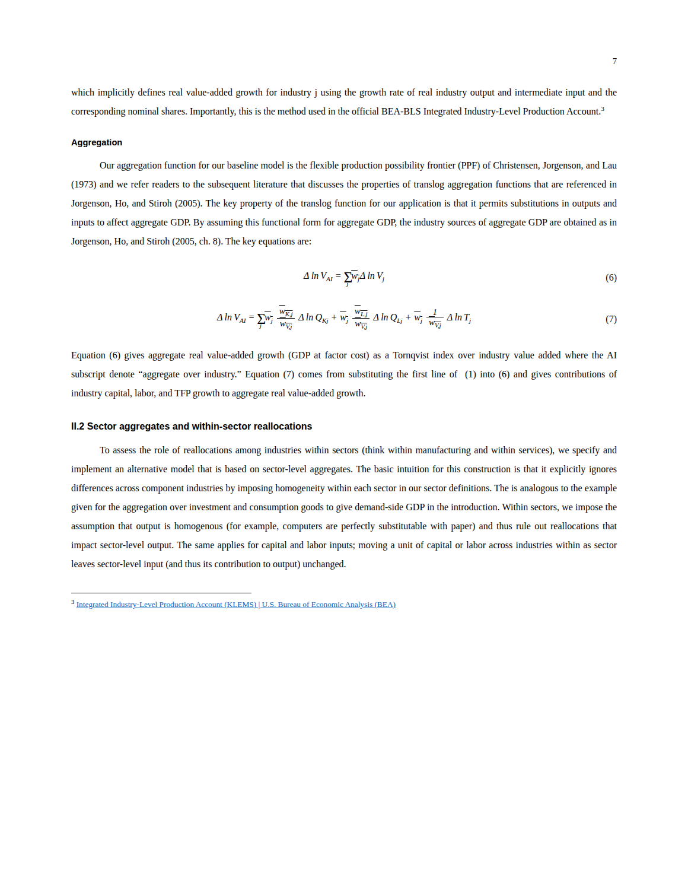7
which implicitly defines real value-added growth for industry j using the growth rate of real industry output and intermediate input and the corresponding nominal shares. Importantly, this is the method used in the official BEA-BLS Integrated Industry-Level Production Account.3
Aggregation
Our aggregation function for our baseline model is the flexible production possibility frontier (PPF) of Christensen, Jorgenson, and Lau (1973) and we refer readers to the subsequent literature that discusses the properties of translog aggregation functions that are referenced in Jorgenson, Ho, and Stiroh (2005). The key property of the translog function for our application is that it permits substitutions in outputs and inputs to affect aggregate GDP. By assuming this functional form for aggregate GDP, the industry sources of aggregate GDP are obtained as in Jorgenson, Ho, and Stiroh (2005, ch. 8). The key equations are:
Δ ln VAI = Σj wj Δ ln Vj
(6)
Δ ln VAI = Σj wj wK,j wV,j Δ ln QKj + wj wL,j wV,j Δ ln QLj + wj 1 wV,j Δ ln Tj
(7)
Equation (6) gives aggregate real value-added growth (GDP at factor cost) as a Tornqvist index over industry value added where the AI subscript denote “aggregate over industry.” Equation (7) comes from substituting the first line of (1) into (6) and gives contributions of industry capital, labor, and TFP growth to aggregate real value-added growth.
II.2 Sector aggregates and within-sector reallocations
To assess the role of reallocations among industries within sectors (think within manufacturing and within services), we specify and implement an alternative model that is based on sector-level aggregates. The basic intuition for this construction is that it explicitly ignores differences across component industries by imposing homogeneity within each sector in our sector definitions. The is analogous to the example given for the aggregation over investment and consumption goods to give demand-side GDP in the introduction. Within sectors, we impose the assumption that output is homogenous (for example, computers are perfectly substitutable with paper) and thus rule out reallocations that impact sector-level output. The same applies for capital and labor inputs; moving a unit of capital or labor across industries within as sector leaves sector-level input (and thus its contribution to output) unchanged.
3 Integrated Industry-Level Production Account (KLEMS) | U.S. Bureau of Economic Analysis (BEA)